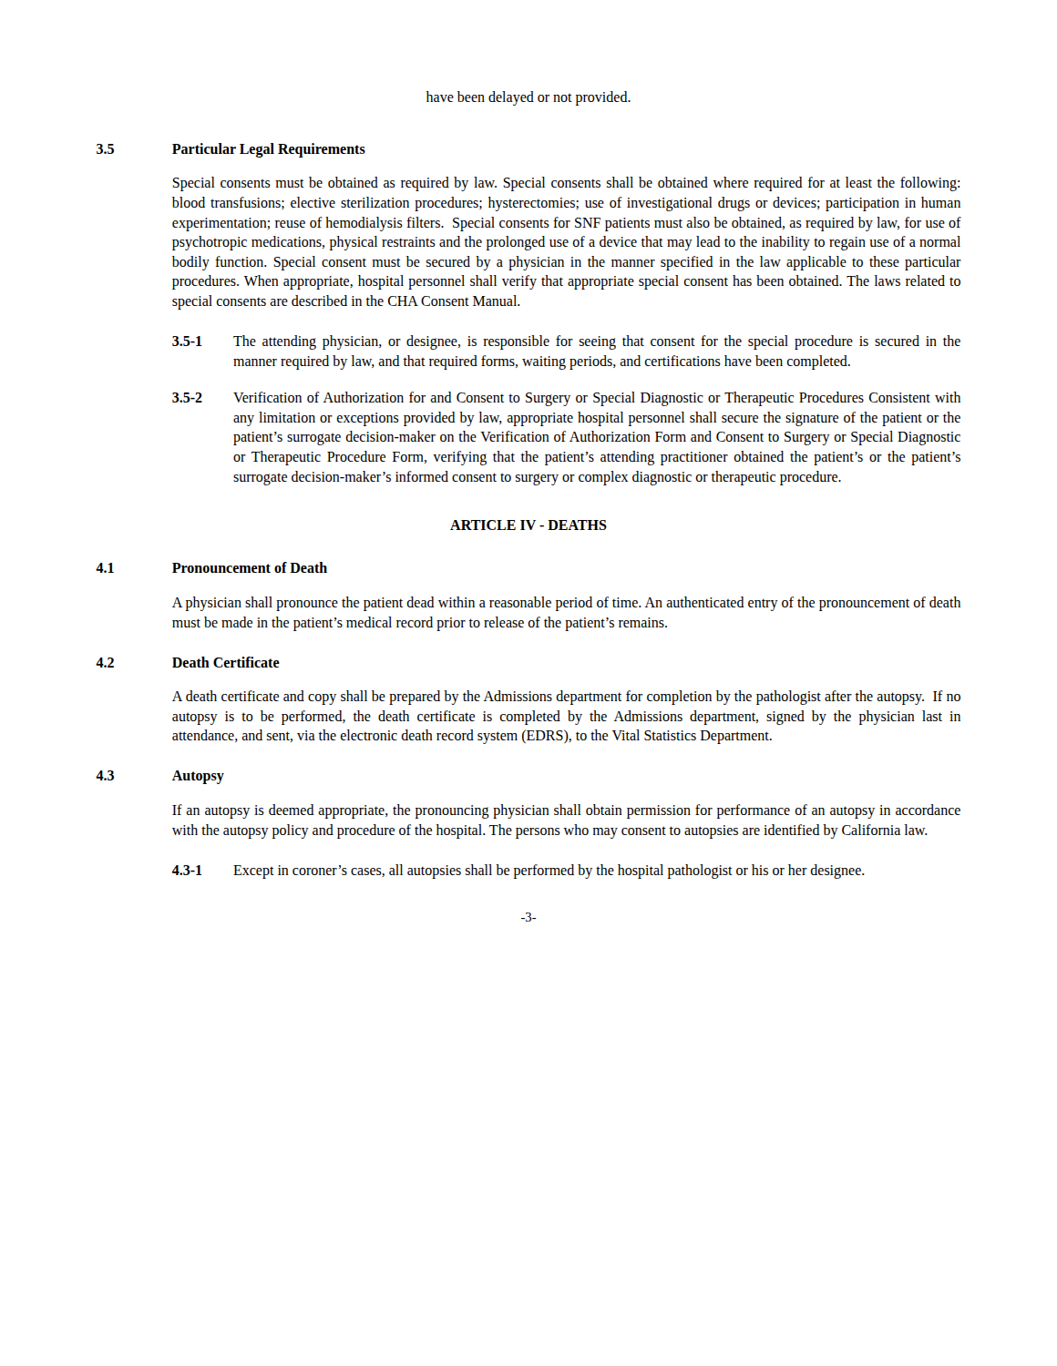have been delayed or not provided.
3.5 Particular Legal Requirements
Special consents must be obtained as required by law. Special consents shall be obtained where required for at least the following: blood transfusions; elective sterilization procedures; hysterectomies; use of investigational drugs or devices; participation in human experimentation; reuse of hemodialysis filters. Special consents for SNF patients must also be obtained, as required by law, for use of psychotropic medications, physical restraints and the prolonged use of a device that may lead to the inability to regain use of a normal bodily function. Special consent must be secured by a physician in the manner specified in the law applicable to these particular procedures. When appropriate, hospital personnel shall verify that appropriate special consent has been obtained. The laws related to special consents are described in the CHA Consent Manual.
3.5-1 The attending physician, or designee, is responsible for seeing that consent for the special procedure is secured in the manner required by law, and that required forms, waiting periods, and certifications have been completed.
3.5-2 Verification of Authorization for and Consent to Surgery or Special Diagnostic or Therapeutic Procedures Consistent with any limitation or exceptions provided by law, appropriate hospital personnel shall secure the signature of the patient or the patient’s surrogate decision-maker on the Verification of Authorization Form and Consent to Surgery or Special Diagnostic or Therapeutic Procedure Form, verifying that the patient’s attending practitioner obtained the patient’s or the patient’s surrogate decision-maker’s informed consent to surgery or complex diagnostic or therapeutic procedure.
ARTICLE IV - DEATHS
4.1 Pronouncement of Death
A physician shall pronounce the patient dead within a reasonable period of time. An authenticated entry of the pronouncement of death must be made in the patient’s medical record prior to release of the patient’s remains.
4.2 Death Certificate
A death certificate and copy shall be prepared by the Admissions department for completion by the pathologist after the autopsy. If no autopsy is to be performed, the death certificate is completed by the Admissions department, signed by the physician last in attendance, and sent, via the electronic death record system (EDRS), to the Vital Statistics Department.
4.3 Autopsy
If an autopsy is deemed appropriate, the pronouncing physician shall obtain permission for performance of an autopsy in accordance with the autopsy policy and procedure of the hospital. The persons who may consent to autopsies are identified by California law.
4.3-1 Except in coroner’s cases, all autopsies shall be performed by the hospital pathologist or his or her designee.
-3-